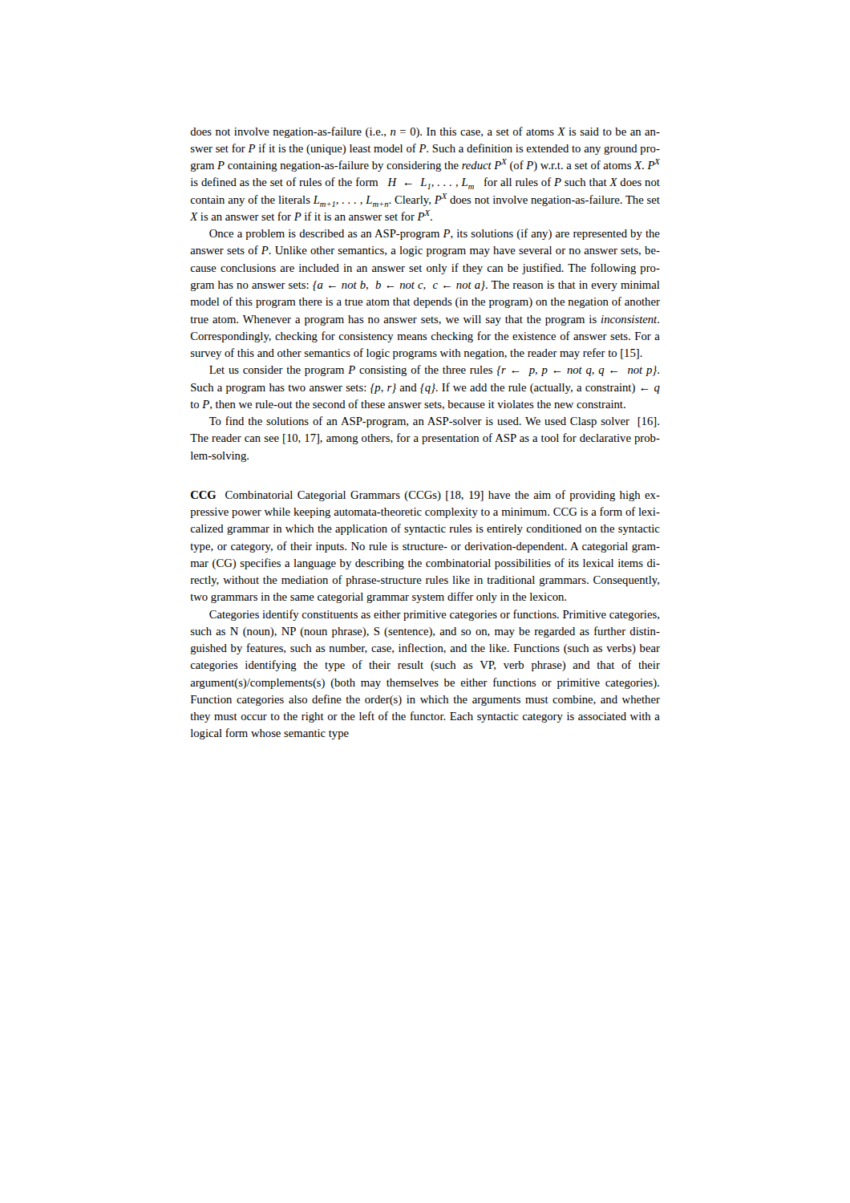does not involve negation-as-failure (i.e., n = 0). In this case, a set of atoms X is said to be an answer set for P if it is the (unique) least model of P. Such a definition is extended to any ground program P containing negation-as-failure by considering the reduct PX (of P) w.r.t. a set of atoms X. PX is defined as the set of rules of the form H ← L1, . . . , Lm for all rules of P such that X does not contain any of the literals Lm+1, . . . , Lm+n. Clearly, PX does not involve negation-as-failure. The set X is an answer set for P if it is an answer set for PX.
Once a problem is described as an ASP-program P, its solutions (if any) are represented by the answer sets of P. Unlike other semantics, a logic program may have several or no answer sets, because conclusions are included in an answer set only if they can be justified. The following program has no answer sets: {a ← not b, b ← not c, c ← not a}. The reason is that in every minimal model of this program there is a true atom that depends (in the program) on the negation of another true atom. Whenever a program has no answer sets, we will say that the program is inconsistent. Correspondingly, checking for consistency means checking for the existence of answer sets. For a survey of this and other semantics of logic programs with negation, the reader may refer to [15].
Let us consider the program P consisting of the three rules {r ← p, p ← not q, q ← not p}. Such a program has two answer sets: {p, r} and {q}. If we add the rule (actually, a constraint) ← q to P, then we rule-out the second of these answer sets, because it violates the new constraint.
To find the solutions of an ASP-program, an ASP-solver is used. We used Clasp solver [16]. The reader can see [10, 17], among others, for a presentation of ASP as a tool for declarative problem-solving.
CCG Combinatorial Categorial Grammars (CCGs) [18, 19] have the aim of providing high expressive power while keeping automata-theoretic complexity to a minimum. CCG is a form of lexicalized grammar in which the application of syntactic rules is entirely conditioned on the syntactic type, or category, of their inputs. No rule is structure- or derivation-dependent. A categorial grammar (CG) specifies a language by describing the combinatorial possibilities of its lexical items directly, without the mediation of phrase-structure rules like in traditional grammars. Consequently, two grammars in the same categorial grammar system differ only in the lexicon.
Categories identify constituents as either primitive categories or functions. Primitive categories, such as N (noun), NP (noun phrase), S (sentence), and so on, may be regarded as further distinguished by features, such as number, case, inflection, and the like. Functions (such as verbs) bear categories identifying the type of their result (such as VP, verb phrase) and that of their argument(s)/complements(s) (both may themselves be either functions or primitive categories). Function categories also define the order(s) in which the arguments must combine, and whether they must occur to the right or the left of the functor. Each syntactic category is associated with a logical form whose semantic type